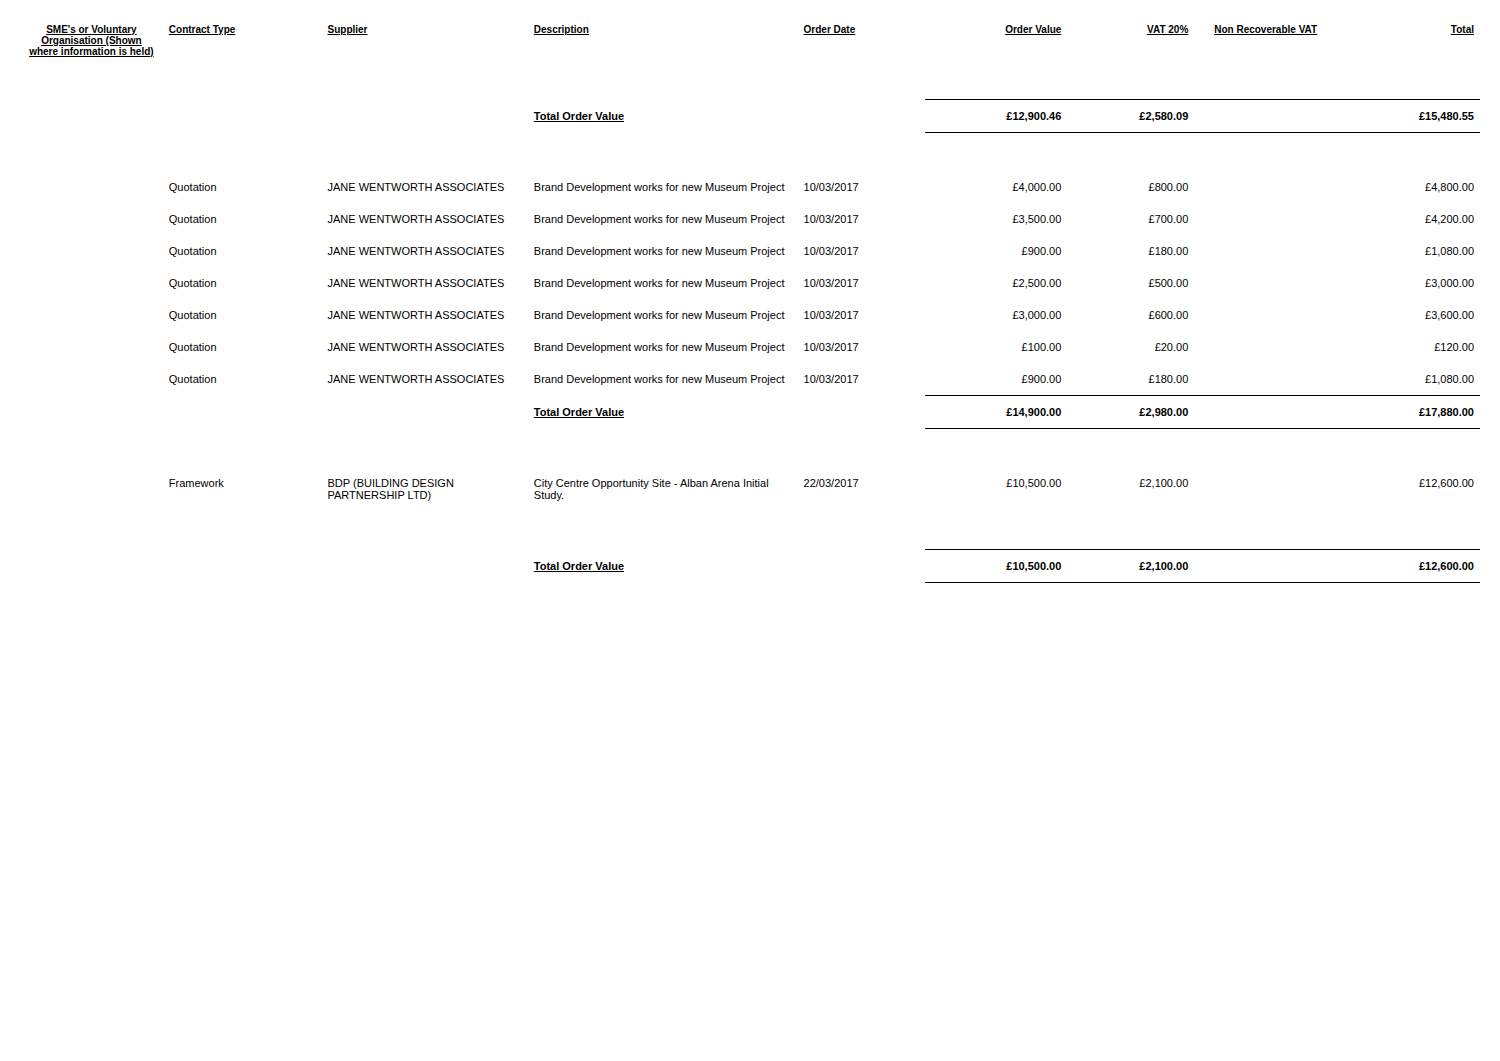| SME's or Voluntary Organisation (Shown where information is held) | Contract Type | Supplier | Description | Order Date | Order Value | VAT 20% | Non Recoverable VAT | Total |
| --- | --- | --- | --- | --- | --- | --- | --- | --- |
| | | | Total Order Value | | £12,900.46 | £2,580.09 | | £15,480.55 |
| | Quotation | JANE WENTWORTH ASSOCIATES | Brand Development works for new Museum Project | 10/03/2017 | £4,000.00 | £800.00 | | £4,800.00 |
| | Quotation | JANE WENTWORTH ASSOCIATES | Brand Development works for new Museum Project | 10/03/2017 | £3,500.00 | £700.00 | | £4,200.00 |
| | Quotation | JANE WENTWORTH ASSOCIATES | Brand Development works for new Museum Project | 10/03/2017 | £900.00 | £180.00 | | £1,080.00 |
| | Quotation | JANE WENTWORTH ASSOCIATES | Brand Development works for new Museum Project | 10/03/2017 | £2,500.00 | £500.00 | | £3,000.00 |
| | Quotation | JANE WENTWORTH ASSOCIATES | Brand Development works for new Museum Project | 10/03/2017 | £3,000.00 | £600.00 | | £3,600.00 |
| | Quotation | JANE WENTWORTH ASSOCIATES | Brand Development works for new Museum Project | 10/03/2017 | £100.00 | £20.00 | | £120.00 |
| | Quotation | JANE WENTWORTH ASSOCIATES | Brand Development works for new Museum Project | 10/03/2017 | £900.00 | £180.00 | | £1,080.00 |
| | | | Total Order Value | | £14,900.00 | £2,980.00 | | £17,880.00 |
| | Framework | BDP (BUILDING DESIGN PARTNERSHIP LTD) | City Centre Opportunity Site - Alban Arena Initial Study. | 22/03/2017 | £10,500.00 | £2,100.00 | | £12,600.00 |
| | | | Total Order Value | | £10,500.00 | £2,100.00 | | £12,600.00 |